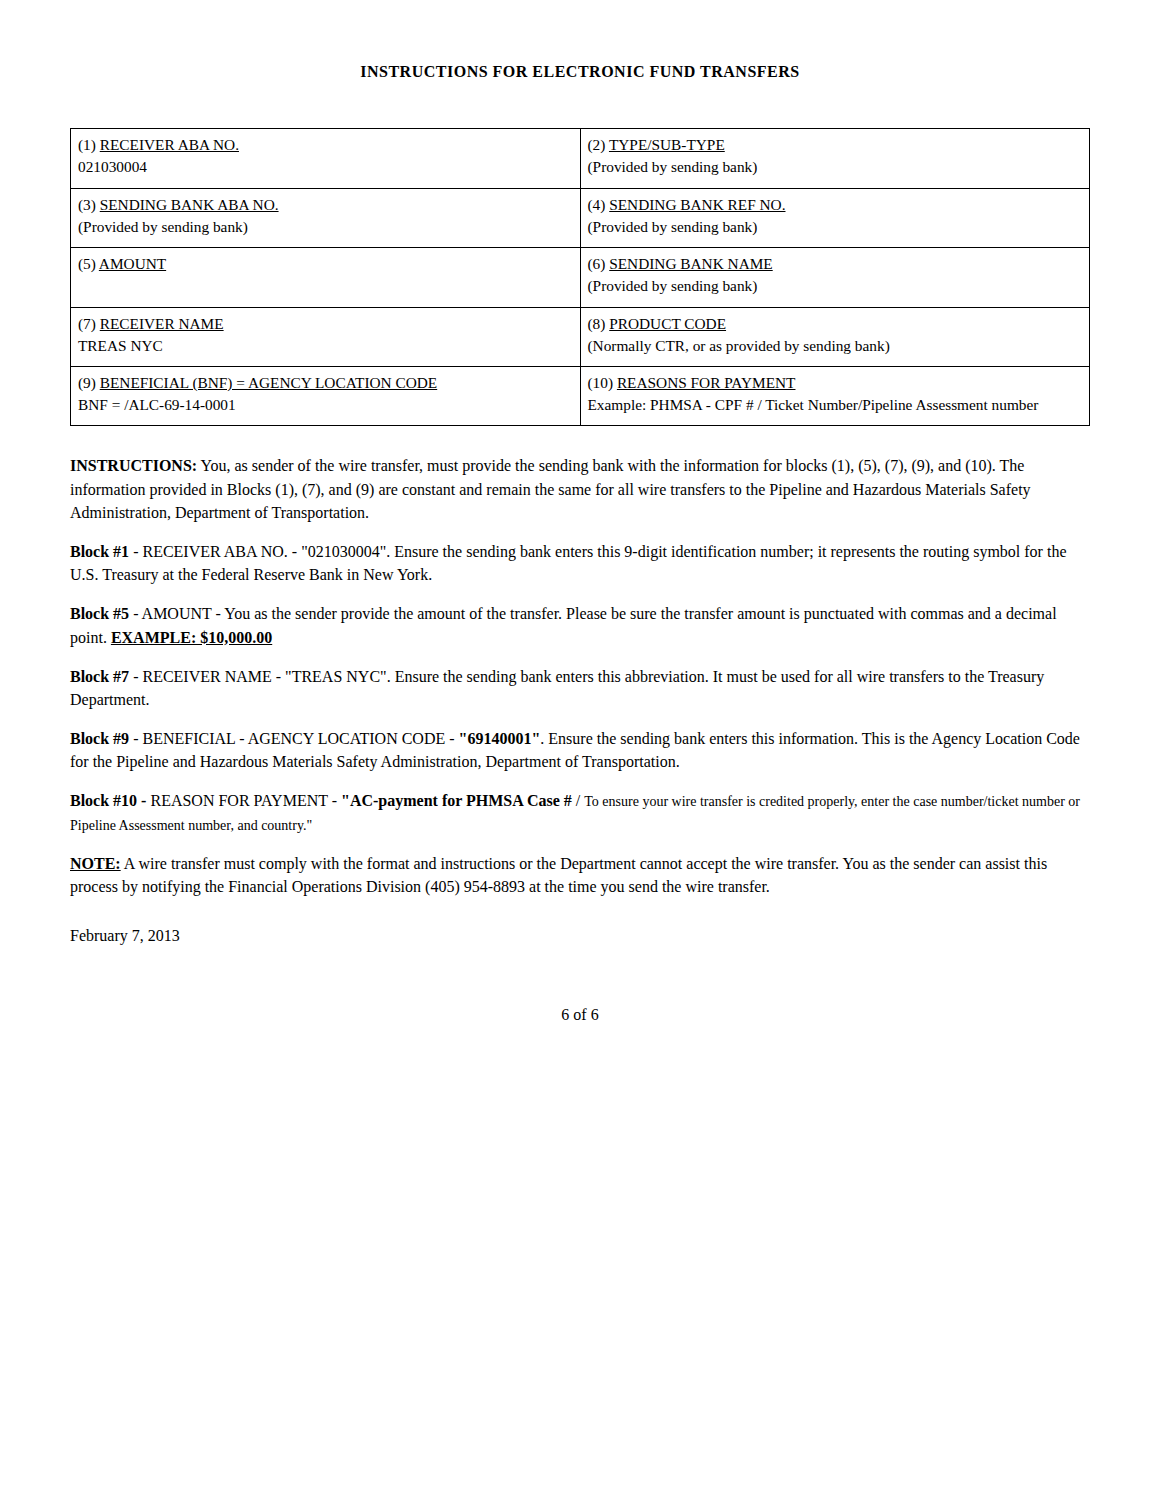INSTRUCTIONS FOR ELECTRONIC FUND TRANSFERS
| (1) RECEIVER ABA NO. 021030004 | (2) TYPE/SUB-TYPE (Provided by sending bank) |
| (3) SENDING BANK ABA NO. (Provided by sending bank) | (4) SENDING BANK REF NO. (Provided by sending bank) |
| (5) AMOUNT | (6) SENDING BANK NAME (Provided by sending bank) |
| (7) RECEIVER NAME TREAS NYC | (8) PRODUCT CODE (Normally CTR, or as provided by sending bank) |
| (9) BENEFICIAL (BNF) = AGENCY LOCATION CODE BNF = /ALC-69-14-0001 | (10) REASONS FOR PAYMENT Example: PHMSA - CPF # / Ticket Number/Pipeline Assessment number |
INSTRUCTIONS: You, as sender of the wire transfer, must provide the sending bank with the information for blocks (1), (5), (7), (9), and (10). The information provided in Blocks (1), (7), and (9) are constant and remain the same for all wire transfers to the Pipeline and Hazardous Materials Safety Administration, Department of Transportation.
Block #1 - RECEIVER ABA NO. - "021030004". Ensure the sending bank enters this 9-digit identification number; it represents the routing symbol for the U.S. Treasury at the Federal Reserve Bank in New York.
Block #5 - AMOUNT - You as the sender provide the amount of the transfer. Please be sure the transfer amount is punctuated with commas and a decimal point. EXAMPLE: $10,000.00
Block #7 - RECEIVER NAME - "TREAS NYC". Ensure the sending bank enters this abbreviation. It must be used for all wire transfers to the Treasury Department.
Block #9 - BENEFICIAL - AGENCY LOCATION CODE - "69140001". Ensure the sending bank enters this information. This is the Agency Location Code for the Pipeline and Hazardous Materials Safety Administration, Department of Transportation.
Block #10 - REASON FOR PAYMENT - "AC-payment for PHMSA Case # / To ensure your wire transfer is credited properly, enter the case number/ticket number or Pipeline Assessment number, and country."
NOTE: A wire transfer must comply with the format and instructions or the Department cannot accept the wire transfer. You as the sender can assist this process by notifying the Financial Operations Division (405) 954-8893 at the time you send the wire transfer.
February 7, 2013
6 of 6